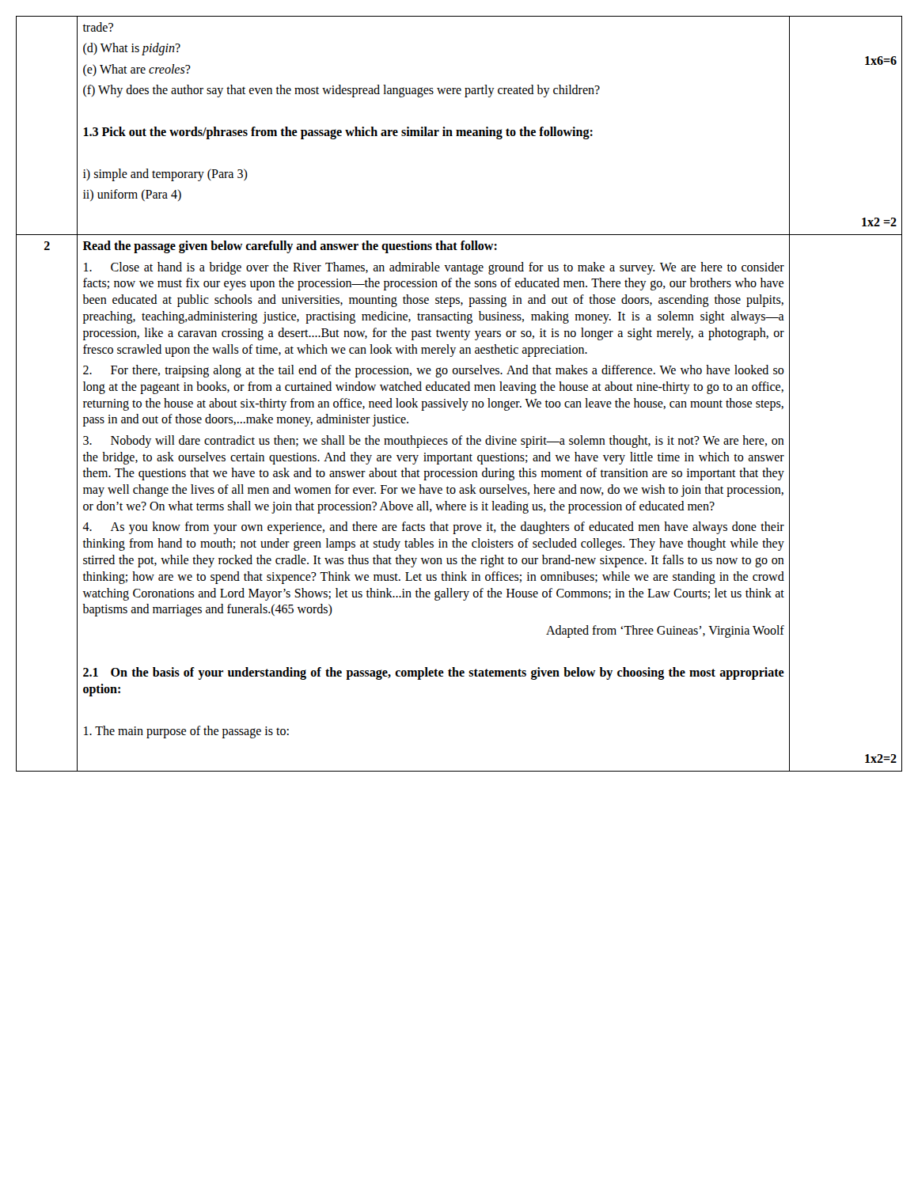| | trade? (d) What is pidgin ? (e) What are creoles ? (f) Why does the author say that even the most widespread languages were partly created by children? 1.3 Pick out the words/phrases from the passage which are similar in meaning to the following: i) simple and temporary (Para 3) ii) uniform (Para 4) | 1x6=6 1x2 =2 |
| 2 | Read the passage given below carefully and answer the questions that follow: 1. Close at hand is a bridge over the River Thames, an admirable vantage ground for us to make a survey. We are here to consider facts; now we must fix our eyes upon the procession—the procession of the sons of educated men. There they go, our brothers who have been educated at public schools and universities, mounting those steps, passing in and out of those doors, ascending those pulpits, preaching, teaching,administering justice, practising medicine, transacting business, making money. It is a solemn sight always—a procession, like a caravan crossing a desert....But now, for the past twenty years or so, it is no longer a sight merely, a photograph, or fresco scrawled upon the walls of time, at which we can look with merely an aesthetic appreciation. 2. For there, traipsing along at the tail end of the procession, we go ourselves. And that makes a difference. We who have looked so long at the pageant in books, or from a curtained window watched educated men leaving the house at about nine-thirty to go to an office, returning to the house at about six-thirty from an office, need look passively no longer. We too can leave the house, can mount those steps, pass in and out of those doors,...make money, administer justice. 3. Nobody will dare contradict us then; we shall be the mouthpieces of the divine spirit—a solemn thought, is it not? We are here, on the bridge, to ask ourselves certain questions. And they are very important questions; and we have very little time in which to answer them. The questions that we have to ask and to answer about that procession during this moment of transition are so important that they may well change the lives of all men and women for ever. For we have to ask ourselves, here and now, do we wish to join that procession, or don’t we? On what terms shall we join that procession? Above all, where is it leading us, the procession of educated men? 4. As you know from your own experience, and there are facts that prove it, the daughters of educated men have always done their thinking from hand to mouth; not under green lamps at study tables in the cloisters of secluded colleges. They have thought while they stirred the pot, while they rocked the cradle. It was thus that they won us the right to our brand-new sixpence. It falls to us now to go on thinking; how are we to spend that sixpence? Think we must. Let us think in offices; in omnibuses; while we are standing in the crowd watching Coronations and Lord Mayor’s Shows; let us think...in the gallery of the House of Commons; in the Law Courts; let us think at baptisms and marriages and funerals.(465 words) Adapted from ‘Three Guineas’, Virginia Woolf 2.1 On the basis of your understanding of the passage, complete the statements given below by choosing the most appropriate option: 1. The main purpose of the passage is to: | 1x2=2 |